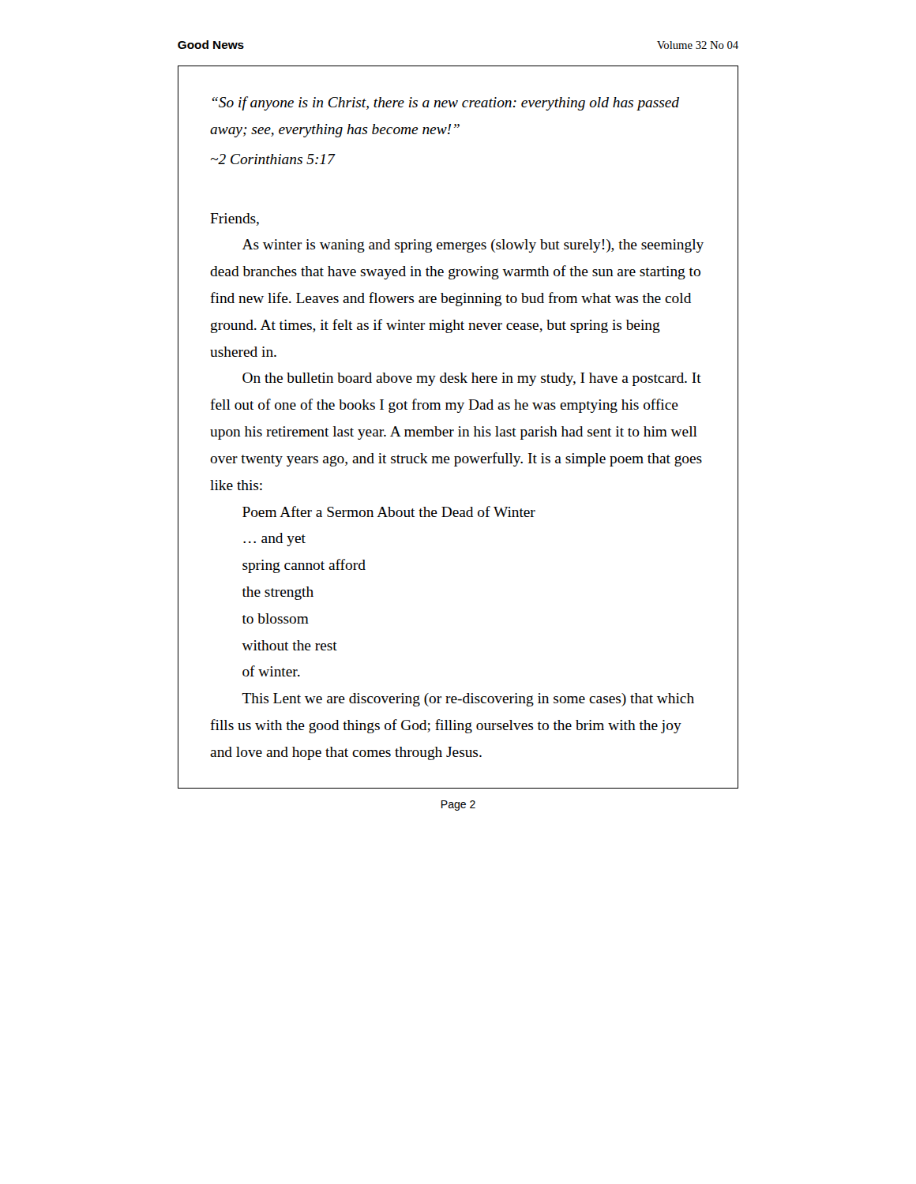Good News Volume 32 No 04
“So if anyone is in Christ, there is a new creation: everything old has passed away; see, everything has become new!”
~2 Corinthians 5:17
Friends,
As winter is waning and spring emerges (slowly but surely!), the seemingly dead branches that have swayed in the growing warmth of the sun are starting to find new life. Leaves and flowers are beginning to bud from what was the cold ground. At times, it felt as if winter might never cease, but spring is being ushered in.
On the bulletin board above my desk here in my study, I have a postcard. It fell out of one of the books I got from my Dad as he was emptying his office upon his retirement last year. A member in his last parish had sent it to him well over twenty years ago, and it struck me powerfully. It is a simple poem that goes like this:
Poem After a Sermon About the Dead of Winter
… and yet
spring cannot afford
the strength
to blossom
without the rest
of winter.
This Lent we are discovering (or re-discovering in some cases) that which fills us with the good things of God; filling ourselves to the brim with the joy and love and hope that comes through Jesus.
Page 2